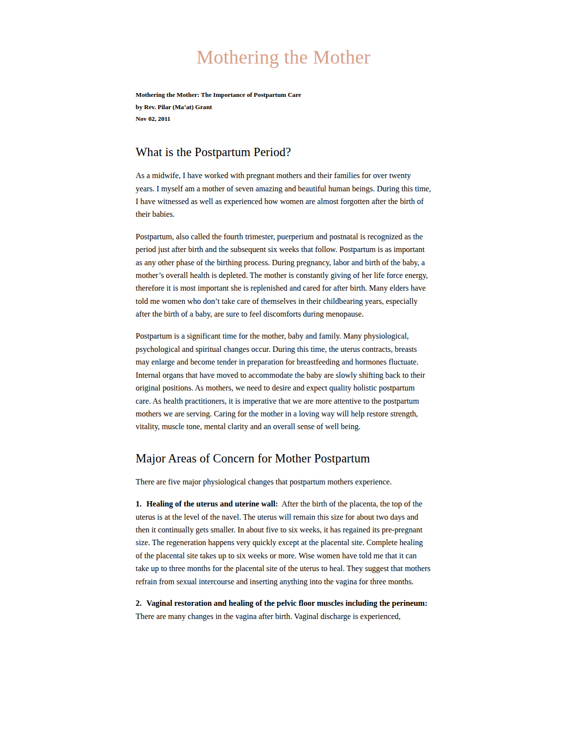Mothering the Mother
Mothering the Mother: The Importance of Postpartum Care
by Rev. Pilar (Ma’at) Grant
Nov 02, 2011
What is the Postpartum Period?
As a midwife, I have worked with pregnant mothers and their families for over twenty years. I myself am a mother of seven amazing and beautiful human beings. During this time, I have witnessed as well as experienced how women are almost forgotten after the birth of their babies.
Postpartum, also called the fourth trimester, puerperium and postnatal is recognized as the period just after birth and the subsequent six weeks that follow. Postpartum is as important as any other phase of the birthing process. During pregnancy, labor and birth of the baby, a mother’s overall health is depleted. The mother is constantly giving of her life force energy, therefore it is most important she is replenished and cared for after birth. Many elders have told me women who don’t take care of themselves in their childbearing years, especially after the birth of a baby, are sure to feel discomforts during menopause.
Postpartum is a significant time for the mother, baby and family. Many physiological, psychological and spiritual changes occur. During this time, the uterus contracts, breasts may enlarge and become tender in preparation for breastfeeding and hormones fluctuate. Internal organs that have moved to accommodate the baby are slowly shifting back to their original positions. As mothers, we need to desire and expect quality holistic postpartum care. As health practitioners, it is imperative that we are more attentive to the postpartum mothers we are serving. Caring for the mother in a loving way will help restore strength, vitality, muscle tone, mental clarity and an overall sense of well being.
Major Areas of Concern for Mother Postpartum
There are five major physiological changes that postpartum mothers experience.
1. Healing of the uterus and uterine wall: After the birth of the placenta, the top of the uterus is at the level of the navel. The uterus will remain this size for about two days and then it continually gets smaller. In about five to six weeks, it has regained its pre-pregnant size. The regeneration happens very quickly except at the placental site. Complete healing of the placental site takes up to six weeks or more. Wise women have told me that it can take up to three months for the placental site of the uterus to heal. They suggest that mothers refrain from sexual intercourse and inserting anything into the vagina for three months.
2. Vaginal restoration and healing of the pelvic floor muscles including the perineum: There are many changes in the vagina after birth. Vaginal discharge is experienced,